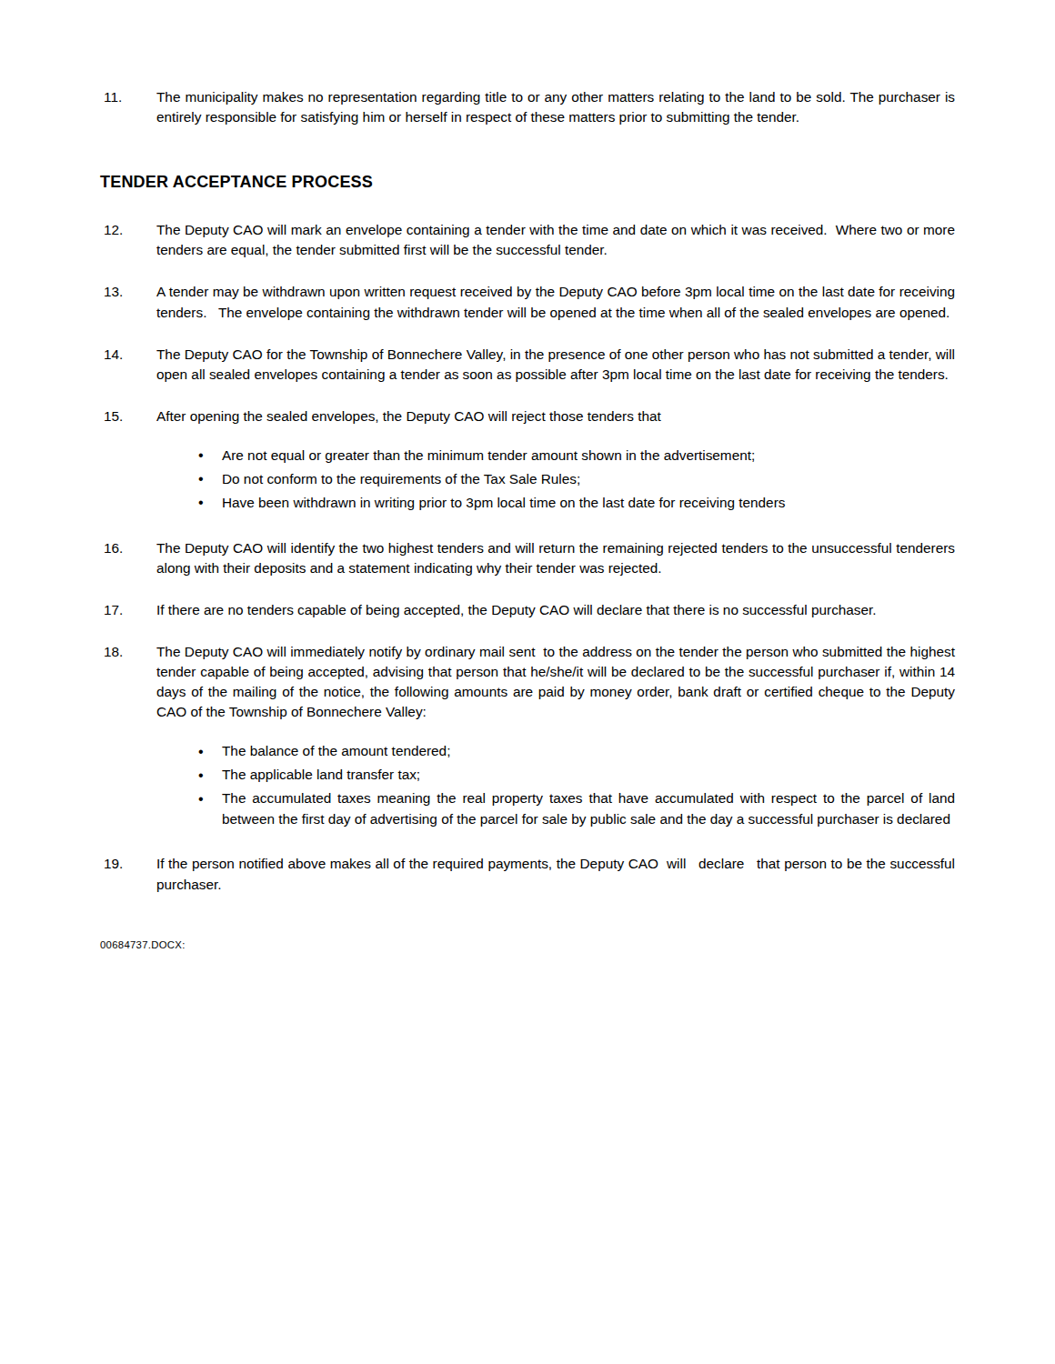11. The municipality makes no representation regarding title to or any other matters relating to the land to be sold. The purchaser is entirely responsible for satisfying him or herself in respect of these matters prior to submitting the tender.
TENDER ACCEPTANCE PROCESS
12. The Deputy CAO will mark an envelope containing a tender with the time and date on which it was received. Where two or more tenders are equal, the tender submitted first will be the successful tender.
13. A tender may be withdrawn upon written request received by the Deputy CAO before 3pm local time on the last date for receiving tenders. The envelope containing the withdrawn tender will be opened at the time when all of the sealed envelopes are opened.
14. The Deputy CAO for the Township of Bonnechere Valley, in the presence of one other person who has not submitted a tender, will open all sealed envelopes containing a tender as soon as possible after 3pm local time on the last date for receiving the tenders.
15. After opening the sealed envelopes, the Deputy CAO will reject those tenders that
Are not equal or greater than the minimum tender amount shown in the advertisement;
Do not conform to the requirements of the Tax Sale Rules;
Have been withdrawn in writing prior to 3pm local time on the last date for receiving tenders
16. The Deputy CAO will identify the two highest tenders and will return the remaining rejected tenders to the unsuccessful tenderers along with their deposits and a statement indicating why their tender was rejected.
17. If there are no tenders capable of being accepted, the Deputy CAO will declare that there is no successful purchaser.
18. The Deputy CAO will immediately notify by ordinary mail sent to the address on the tender the person who submitted the highest tender capable of being accepted, advising that person that he/she/it will be declared to be the successful purchaser if, within 14 days of the mailing of the notice, the following amounts are paid by money order, bank draft or certified cheque to the Deputy CAO of the Township of Bonnechere Valley:
The balance of the amount tendered;
The applicable land transfer tax;
The accumulated taxes meaning the real property taxes that have accumulated with respect to the parcel of land between the first day of advertising of the parcel for sale by public sale and the day a successful purchaser is declared
19. If the person notified above makes all of the required payments, the Deputy CAO will declare that person to be the successful purchaser.
00684737.DOCX: